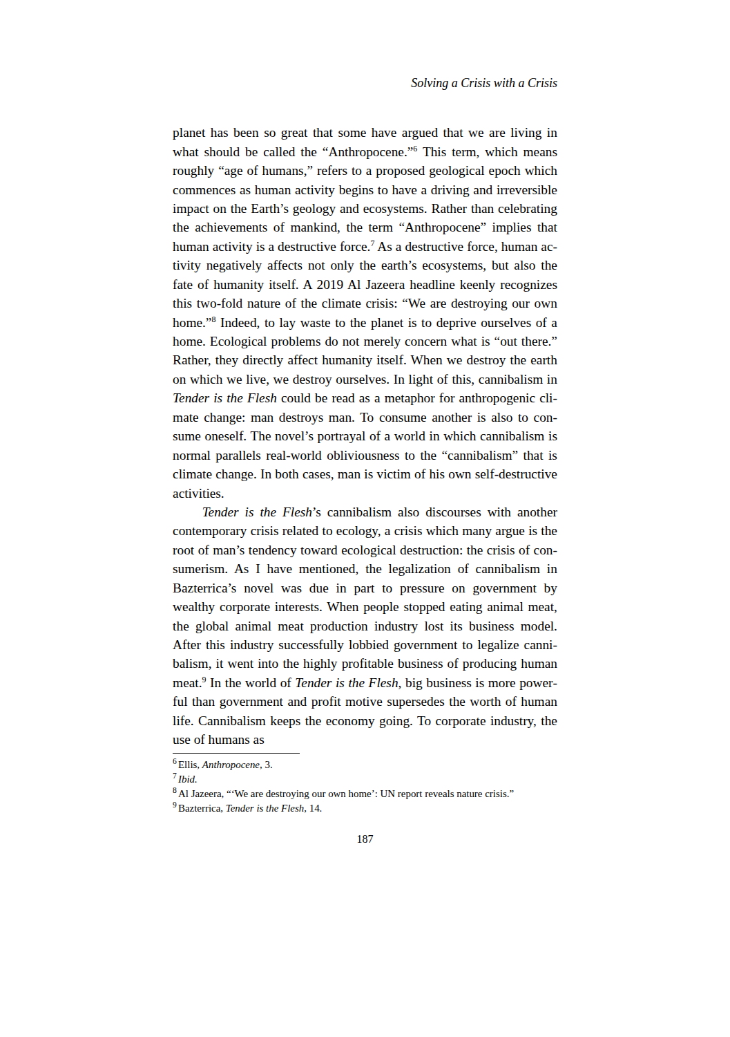Solving a Crisis with a Crisis
planet has been so great that some have argued that we are living in what should be called the “Anthropocene.”6 This term, which means roughly “age of humans,” refers to a proposed geological epoch which commences as human activity begins to have a driving and irreversible impact on the Earth’s geology and ecosystems. Rather than celebrating the achievements of mankind, the term “Anthropocene” implies that human activity is a destructive force.7 As a destructive force, human activity negatively affects not only the earth’s ecosystems, but also the fate of humanity itself. A 2019 Al Jazeera headline keenly recognizes this two-fold nature of the climate crisis: “We are destroying our own home.”8 Indeed, to lay waste to the planet is to deprive ourselves of a home. Ecological problems do not merely concern what is “out there.” Rather, they directly affect humanity itself. When we destroy the earth on which we live, we destroy ourselves. In light of this, cannibalism in Tender is the Flesh could be read as a metaphor for anthropogenic climate change: man destroys man. To consume another is also to consume oneself. The novel’s portrayal of a world in which cannibalism is normal parallels real-world obliviousness to the “cannibalism” that is climate change. In both cases, man is victim of his own self-destructive activities.
Tender is the Flesh’s cannibalism also discourses with another contemporary crisis related to ecology, a crisis which many argue is the root of man’s tendency toward ecological destruction: the crisis of consumerism. As I have mentioned, the legalization of cannibalism in Bazterrica’s novel was due in part to pressure on government by wealthy corporate interests. When people stopped eating animal meat, the global animal meat production industry lost its business model. After this industry successfully lobbied government to legalize cannibalism, it went into the highly profitable business of producing human meat.9 In the world of Tender is the Flesh, big business is more powerful than government and profit motive supersedes the worth of human life. Cannibalism keeps the economy going. To corporate industry, the use of humans as
6 Ellis, Anthropocene, 3.
7 Ibid.
8 Al Jazeera, “‘We are destroying our own home’: UN report reveals nature crisis.”
9 Bazterrica, Tender is the Flesh, 14.
187